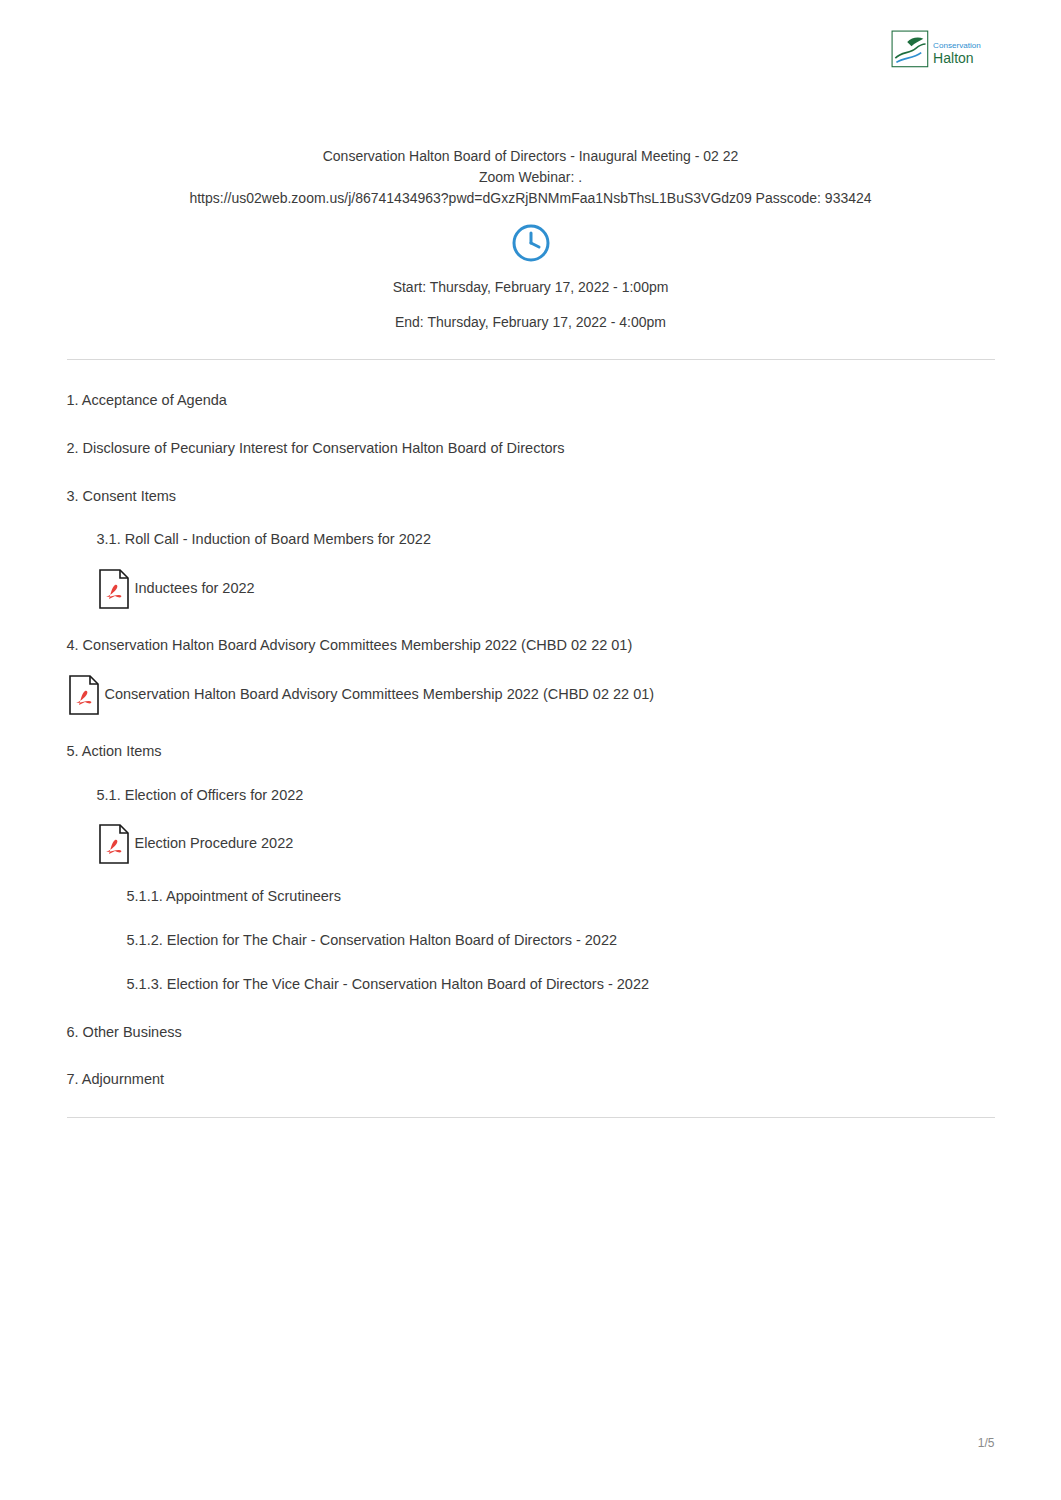Conservation Halton
Conservation Halton Board of Directors - Inaugural Meeting - 02 22
Zoom Webinar: .
https://us02web.zoom.us/j/86741434963?pwd=dGxzRjBNMmFaa1NsbThsL1BuS3VGdz09 Passcode: 933424
Start: Thursday, February 17, 2022 - 1:00pm
End: Thursday, February 17, 2022 - 4:00pm
1. Acceptance of Agenda
2. Disclosure of Pecuniary Interest for Conservation Halton Board of Directors
3. Consent Items
3.1. Roll Call - Induction of Board Members for 2022
Inductees for 2022
4. Conservation Halton Board Advisory Committees Membership 2022 (CHBD 02 22 01)
Conservation Halton Board Advisory Committees Membership 2022 (CHBD 02 22 01)
5. Action Items
5.1. Election of Officers for 2022
Election Procedure 2022
5.1.1. Appointment of Scrutineers
5.1.2. Election for The Chair - Conservation Halton Board of Directors - 2022
5.1.3. Election for The Vice Chair - Conservation Halton Board of Directors - 2022
6. Other Business
7. Adjournment
1/5